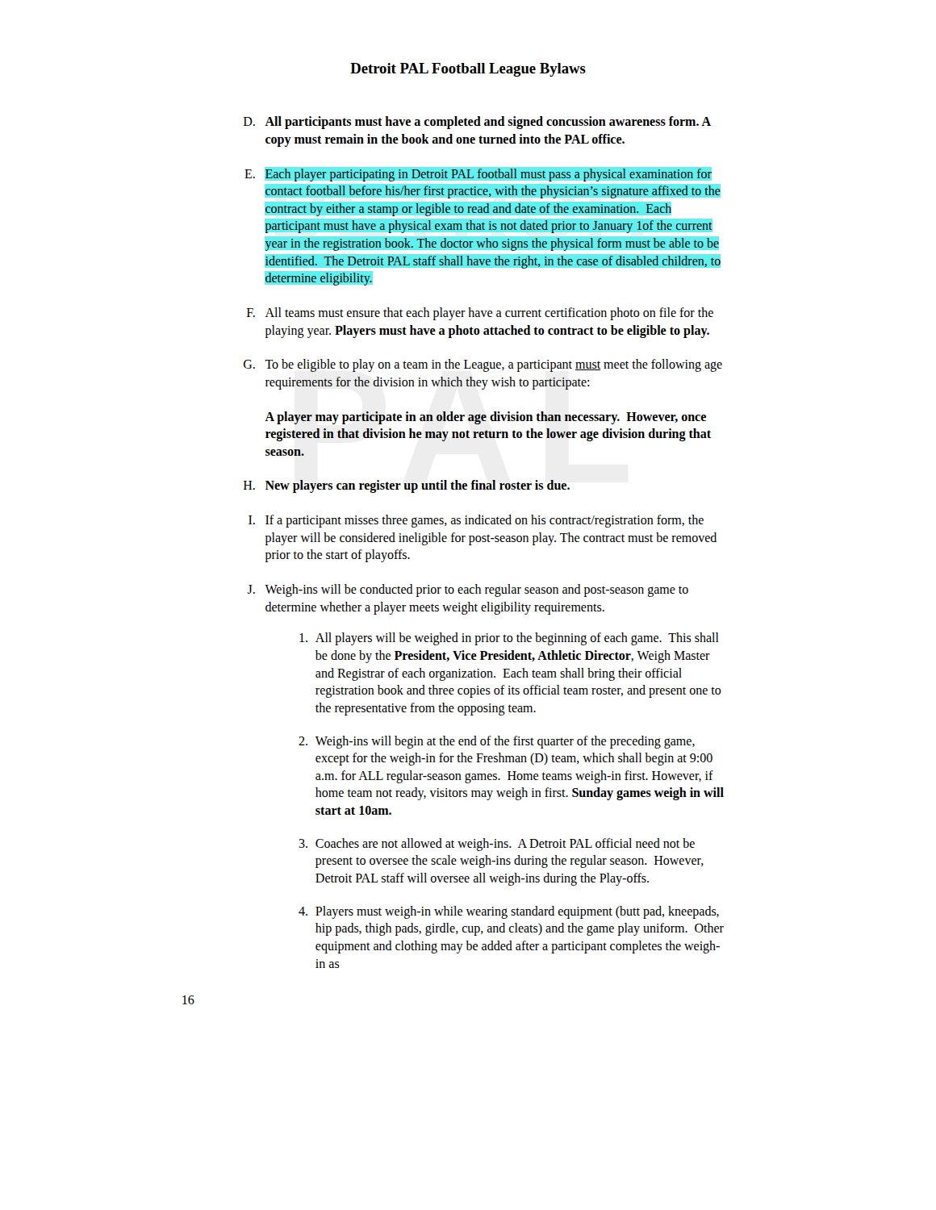DETROIT
PAL
Detroit PAL Football League Bylaws
All participants must have a completed and signed concussion awareness form. A copy must remain in the book and one turned into the PAL office.
Each player participating in Detroit PAL football must pass a physical examination for contact football before his/her first practice, with the physician’s signature affixed to the contract by either a stamp or legible to read and date of the examination. Each participant must have a physical exam that is not dated prior to January 1of the current year in the registration book. The doctor who signs the physical form must be able to be identified. The Detroit PAL staff shall have the right, in the case of disabled children, to determine eligibility.
All teams must ensure that each player have a current certification photo on file for the playing year. Players must have a photo attached to contract to be eligible to play.
To be eligible to play on a team in the League, a participant must meet the following age requirements for the division in which they wish to participate:
A player may participate in an older age division than necessary. However, once registered in that division he may not return to the lower age division during that season.
New players can register up until the final roster is due.
If a participant misses three games, as indicated on his contract/registration form, the player will be considered ineligible for post-season play. The contract must be removed prior to the start of playoffs.
Weigh-ins will be conducted prior to each regular season and post-season game to determine whether a player meets weight eligibility requirements.
All players will be weighed in prior to the beginning of each game. This shall be done by the President, Vice President, Athletic Director, Weigh Master and Registrar of each organization. Each team shall bring their official registration book and three copies of its official team roster, and present one to the representative from the opposing team.
Weigh-ins will begin at the end of the first quarter of the preceding game, except for the weigh-in for the Freshman (D) team, which shall begin at 9:00 a.m. for ALL regular-season games. Home teams weigh-in first. However, if home team not ready, visitors may weigh in first. Sunday games weigh in will start at 10am.
Coaches are not allowed at weigh-ins. A Detroit PAL official need not be present to oversee the scale weigh-ins during the regular season. However, Detroit PAL staff will oversee all weigh-ins during the Play-offs.
Players must weigh-in while wearing standard equipment (butt pad, kneepads, hip pads, thigh pads, girdle, cup, and cleats) and the game play uniform. Other equipment and clothing may be added after a participant completes the weigh-in as
16